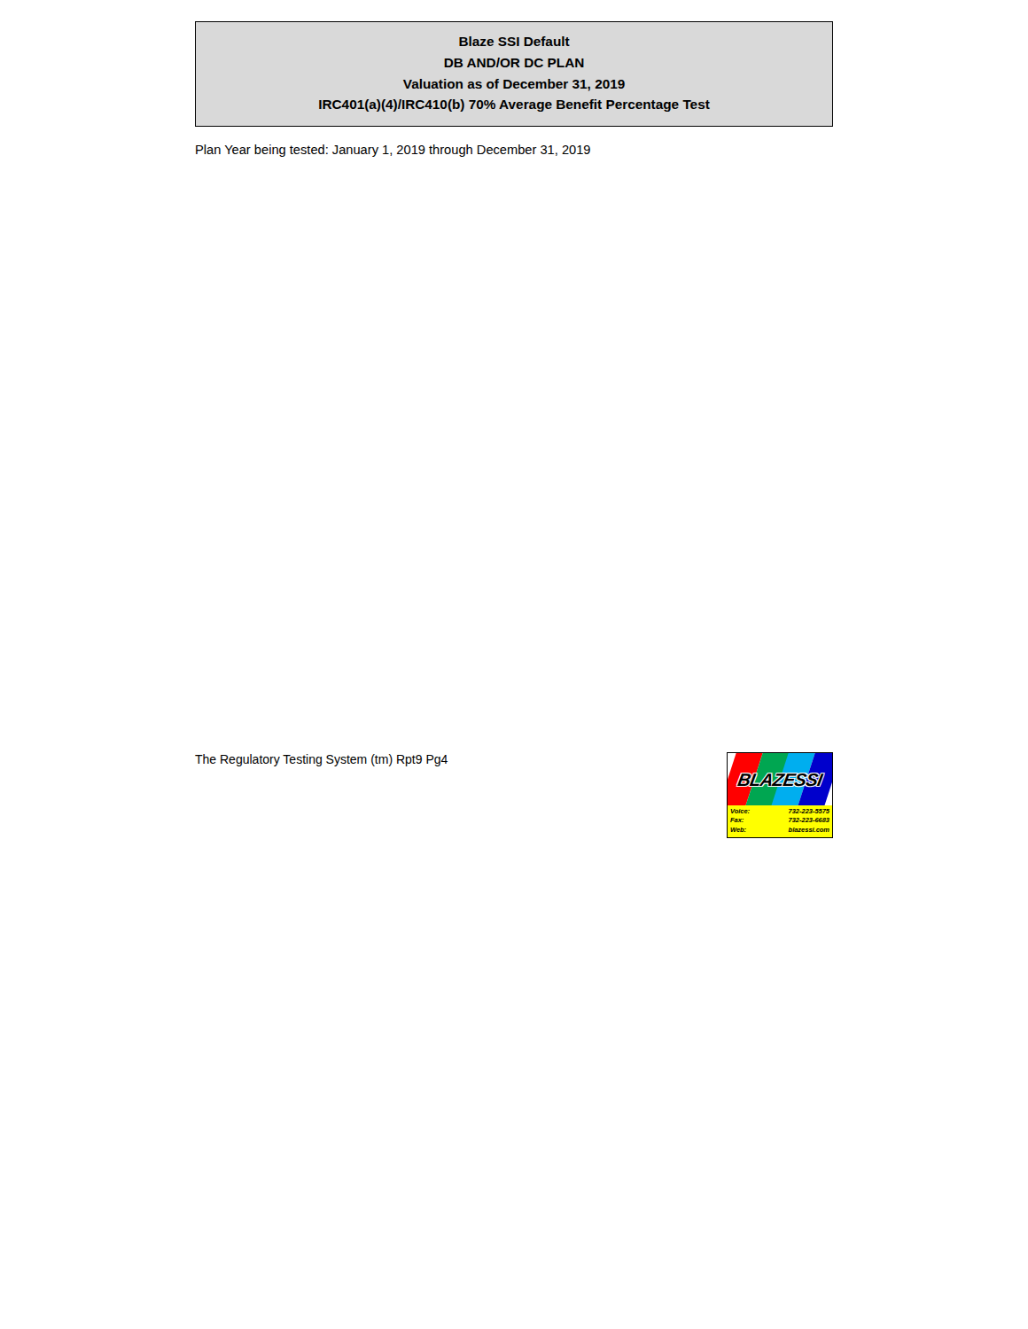Blaze SSI Default
DB AND/OR DC PLAN
Valuation as of December 31, 2019
IRC401(a)(4)/IRC410(b) 70% Average Benefit Percentage Test
Plan Year being tested: January 1, 2019 through December 31, 2019
BLAZESSI
Voice: 732-223-5575
Fax: 732-223-6683
Web: blazessi.com
The Regulatory Testing System (tm) Rpt9 Pg4